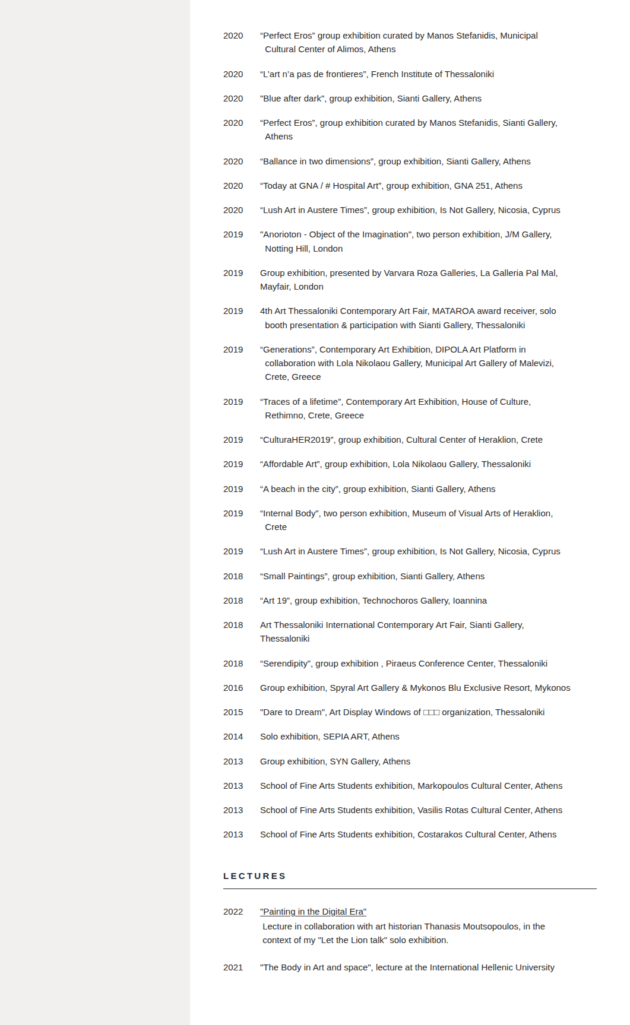2020 “Perfect Eros” group exhibition curated by Manos Stefanidis, Municipal
Cultural Center of Alimos, Athens
2020 “L’art n’a pas de frontieres”, French Institute of Thessaloniki
2020 "Blue after dark", group exhibition, Sianti Gallery, Athens
2020 “Perfect Eros”, group exhibition curated by Manos Stefanidis, Sianti Gallery,
Athens
2020 “Ballance in two dimensions”, group exhibition, Sianti Gallery, Athens
2020 “Today at GNA / # Hospital Art”, group exhibition, GNA 251, Athens
2020 “Lush Art in Austere Times”, group exhibition, Is Not Gallery, Nicosia, Cyprus
2019 "Anorioton - Object of the Imagination", two person exhibition, J/M Gallery,
Notting Hill, London
2019 Group exhibition, presented by Varvara Roza Galleries, La Galleria Pal Mal,
Mayfair, London
2019 4th Art Thessaloniki Contemporary Art Fair, MATAROA award receiver, solo
booth presentation & participation with Sianti Gallery, Thessaloniki
2019 “Generations”, Contemporary Art Exhibition, DIPOLA Art Platform in
collaboration with Lola Nikolaou Gallery, Municipal Art Gallery of Malevizi,
Crete, Greece
2019 “Traces of a lifetime”, Contemporary Art Exhibition, House of Culture,
Rethimno, Crete, Greece
2019 “CulturaHER2019”, group exhibition, Cultural Center of Heraklion, Crete
2019 “Affordable Art”, group exhibition, Lola Nikolaou Gallery, Thessaloniki
2019 “A beach in the city”, group exhibition, Sianti Gallery, Athens
2019 “Internal Body”, two person exhibition, Museum of Visual Arts of Heraklion,
Crete
2019 “Lush Art in Austere Times”, group exhibition, Is Not Gallery, Nicosia, Cyprus
2018 “Small Paintings”, group exhibition, Sianti Gallery, Athens
2018 “Art 19”, group exhibition, Technochoros Gallery, Ioannina
2018 Art Thessaloniki International Contemporary Art Fair, Sianti Gallery,
Thessaloniki
2018 “Serendipity”, group exhibition , Piraeus Conference Center, Thessaloniki
2016 Group exhibition, Spyral Art Gallery & Mykonos Blu Exclusive Resort, Mykonos
2015 "Dare to Dream", Art Display Windows of □□□ organization, Thessaloniki
2014 Solo exhibition, SEPIA ART, Athens
2013 Group exhibition, SYN Gallery, Athens
2013 School of Fine Arts Students exhibition, Markopoulos Cultural Center, Athens
2013 School of Fine Arts Students exhibition, Vasilis Rotas Cultural Center, Athens
2013 School of Fine Arts Students exhibition, Costarakos Cultural Center, Athens
Lectures
2022 "Painting in the Digital Era" Lecture in collaboration with art historian Thanasis Moutsopoulos, in the
context of my "Let the Lion talk" solo exhibition.
2021 "The Body in Art and space", lecture at the International Hellenic University